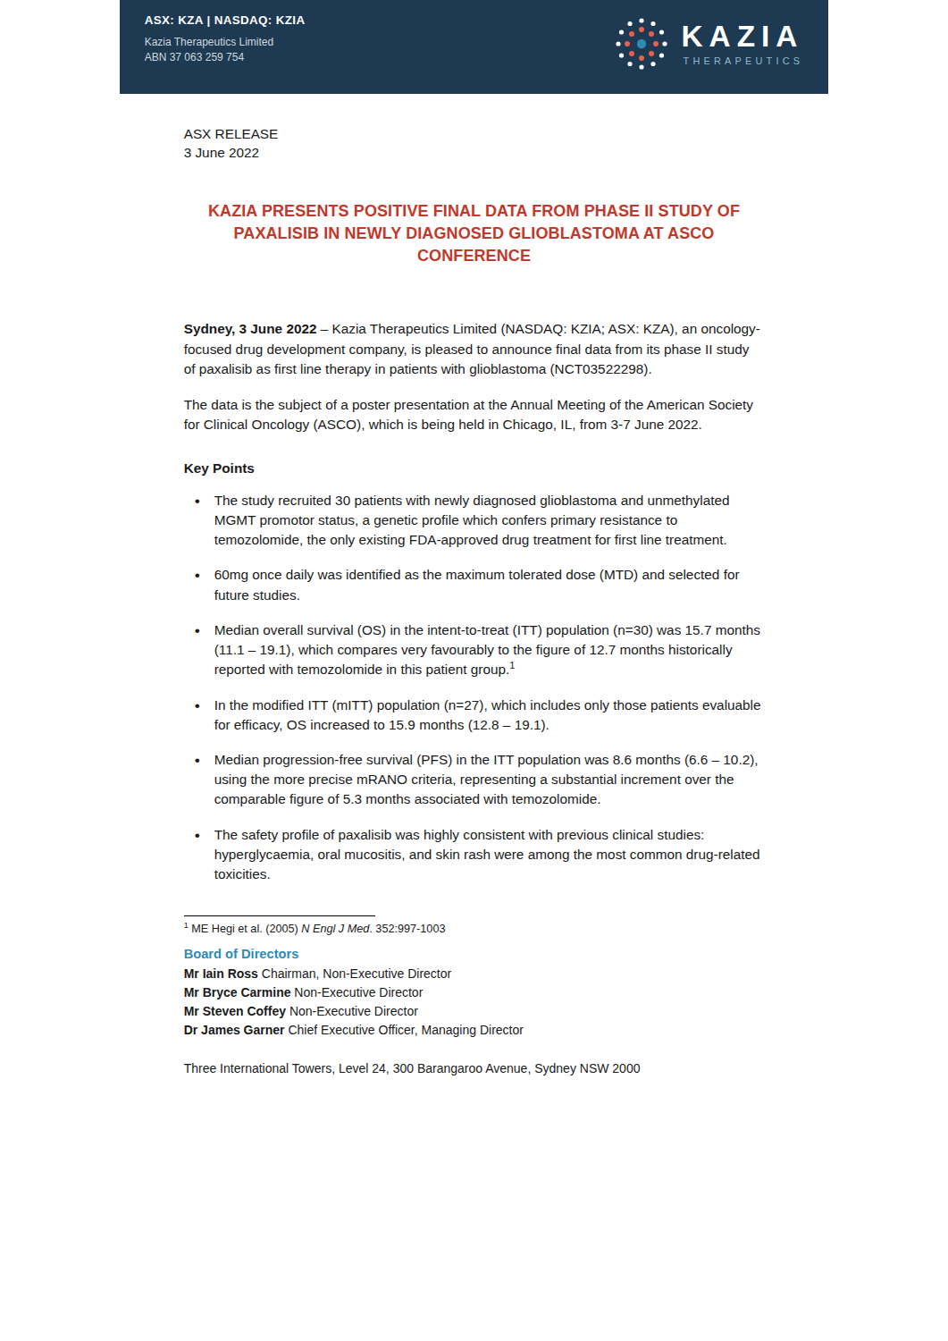ASX: KZA | NASDAQ: KZIA
Kazia Therapeutics Limited
ABN 37 063 259 754
KAZIA
THERAPEUTICS
ASX RELEASE
3 June 2022
Kazia presents positive final data from phase II study of paxalisib in newly diagnosed glioblastoma at ASCO conference
Sydney, 3 June 2022 – Kazia Therapeutics Limited (NASDAQ: KZIA; ASX: KZA), an oncology-focused drug development company, is pleased to announce final data from its phase II study of paxalisib as first line therapy in patients with glioblastoma (NCT03522298).
The data is the subject of a poster presentation at the Annual Meeting of the American Society for Clinical Oncology (ASCO), which is being held in Chicago, IL, from 3-7 June 2022.
Key Points
The study recruited 30 patients with newly diagnosed glioblastoma and unmethylated MGMT promotor status, a genetic profile which confers primary resistance to temozolomide, the only existing FDA-approved drug treatment for first line treatment.
60mg once daily was identified as the maximum tolerated dose (MTD) and selected for future studies.
Median overall survival (OS) in the intent-to-treat (ITT) population (n=30) was 15.7 months (11.1 – 19.1), which compares very favourably to the figure of 12.7 months historically reported with temozolomide in this patient group.1
In the modified ITT (mITT) population (n=27), which includes only those patients evaluable for efficacy, OS increased to 15.9 months (12.8 – 19.1).
Median progression-free survival (PFS) in the ITT population was 8.6 months (6.6 – 10.2), using the more precise mRANO criteria, representing a substantial increment over the comparable figure of 5.3 months associated with temozolomide.
The safety profile of paxalisib was highly consistent with previous clinical studies: hyperglycaemia, oral mucositis, and skin rash were among the most common drug-related toxicities.
1 ME Hegi et al. (2005) N Engl J Med. 352:997-1003
Board of Directors
Mr Iain Ross Chairman, Non-Executive Director
Mr Bryce Carmine Non-Executive Director
Mr Steven Coffey Non-Executive Director
Dr James Garner Chief Executive Officer, Managing Director
Three International Towers, Level 24, 300 Barangaroo Avenue, Sydney NSW 2000